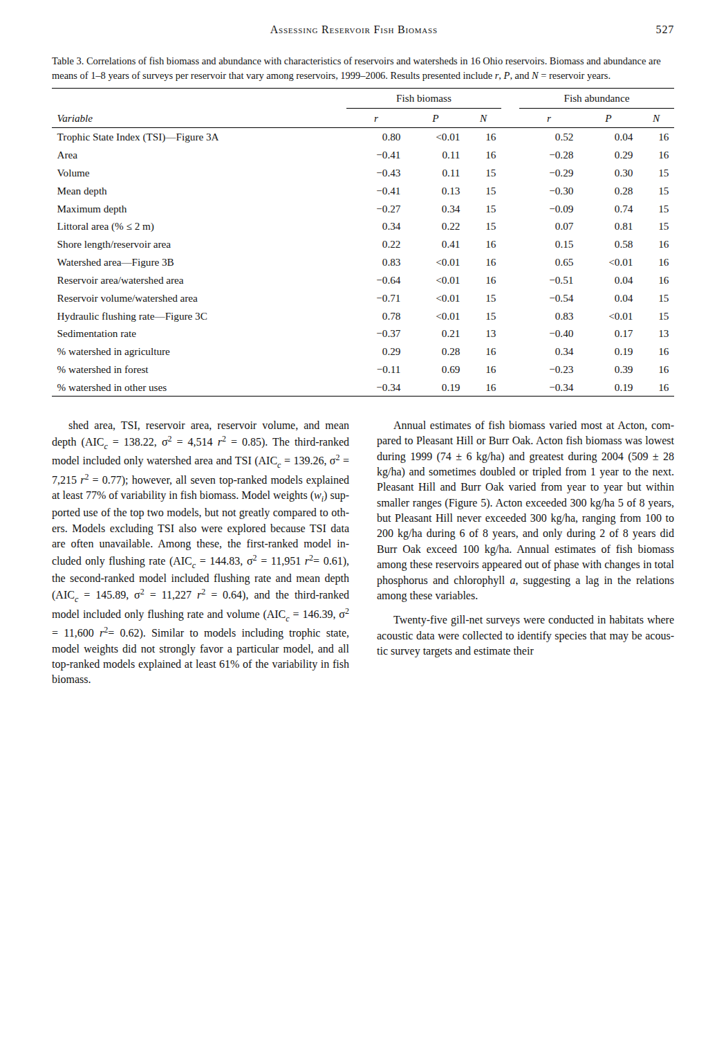Assessing Reservoir Fish Biomass 527
Table 3. Correlations of fish biomass and abundance with characteristics of reservoirs and watersheds in 16 Ohio reservoirs. Biomass and abundance are means of 1–8 years of surveys per reservoir that vary among reservoirs, 1999–2006. Results presented include r , P , and N = reservoir years.
| | Fish biomass | | Fish abundance |
| --- | --- | --- | --- |
| Variable | r | P | N | | r | P | N |
| Trophic State Index (TSI)—Figure 3A | 0.80 | <0.01 | 16 | | 0.52 | 0.04 | 16 |
| Area | −0.41 | 0.11 | 16 | | −0.28 | 0.29 | 16 |
| Volume | −0.43 | 0.11 | 15 | | −0.29 | 0.30 | 15 |
| Mean depth | −0.41 | 0.13 | 15 | | −0.30 | 0.28 | 15 |
| Maximum depth | −0.27 | 0.34 | 15 | | −0.09 | 0.74 | 15 |
| Littoral area (% ≤ 2 m) | 0.34 | 0.22 | 15 | | 0.07 | 0.81 | 15 |
| Shore length/reservoir area | 0.22 | 0.41 | 16 | | 0.15 | 0.58 | 16 |
| Watershed area—Figure 3B | 0.83 | <0.01 | 16 | | 0.65 | <0.01 | 16 |
| Reservoir area/watershed area | −0.64 | <0.01 | 16 | | −0.51 | 0.04 | 16 |
| Reservoir volume/watershed area | −0.71 | <0.01 | 15 | | −0.54 | 0.04 | 15 |
| Hydraulic flushing rate—Figure 3C | 0.78 | <0.01 | 15 | | 0.83 | <0.01 | 15 |
| Sedimentation rate | −0.37 | 0.21 | 13 | | −0.40 | 0.17 | 13 |
| % watershed in agriculture | 0.29 | 0.28 | 16 | | 0.34 | 0.19 | 16 |
| % watershed in forest | −0.11 | 0.69 | 16 | | −0.23 | 0.39 | 16 |
| % watershed in other uses | −0.34 | 0.19 | 16 | | −0.34 | 0.19 | 16 |
shed area, TSI, reservoir area, reservoir volume, and mean depth (AICc = 138.22, σ2 = 4,514 r2 = 0.85). The third-ranked model included only watershed area and TSI (AICc = 139.26, σ2 = 7,215 r2 = 0.77); however, all seven top-ranked models explained at least 77% of variability in fish biomass. Model weights (wi) supported use of the top two models, but not greatly compared to others. Models excluding TSI also were explored because TSI data are often unavailable. Among these, the first-ranked model included only flushing rate (AICc = 144.83, σ2 = 11,951 r2= 0.61), the second-ranked model included flushing rate and mean depth (AICc = 145.89, σ2 = 11,227 r2 = 0.64), and the third-ranked model included only flushing rate and volume (AICc = 146.39, σ2 = 11,600 r2= 0.62). Similar to models including trophic state, model weights did not strongly favor a particular model, and all top-ranked models explained at least 61% of the variability in fish biomass.
Annual estimates of fish biomass varied most at Acton, compared to Pleasant Hill or Burr Oak. Acton fish biomass was lowest during 1999 (74 ± 6 kg/ha) and greatest during 2004 (509 ± 28 kg/ha) and sometimes doubled or tripled from 1 year to the next. Pleasant Hill and Burr Oak varied from year to year but within smaller ranges (Figure 5). Acton exceeded 300 kg/ha 5 of 8 years, but Pleasant Hill never exceeded 300 kg/ha, ranging from 100 to 200 kg/ha during 6 of 8 years, and only during 2 of 8 years did Burr Oak exceed 100 kg/ha. Annual estimates of fish biomass among these reservoirs appeared out of phase with changes in total phosphorus and chlorophyll a, suggesting a lag in the relations among these variables.
Twenty-five gill-net surveys were conducted in habitats where acoustic data were collected to identify species that may be acoustic survey targets and estimate their